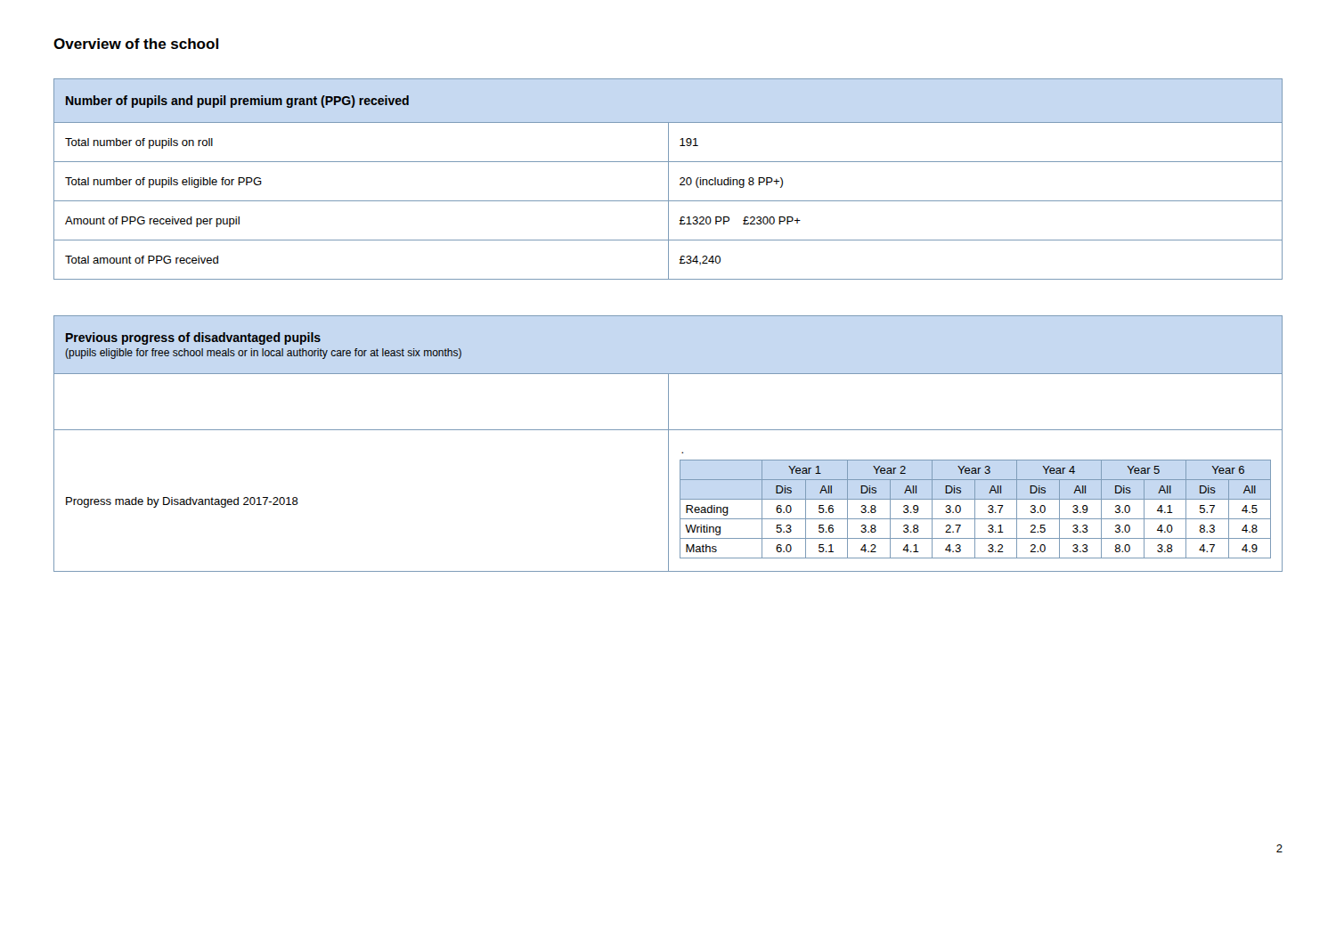Overview of the school
| Number of pupils and pupil premium grant (PPG) received |
| --- |
| Total number of pupils on roll | 191 |
| Total number of pupils eligible for PPG | 20 (including 8 PP+) |
| Amount of PPG received per pupil | £1320 PP £2300 PP+ |
| Total amount of PPG received | £34,240 |
| Previous progress of disadvantaged pupils (pupils eligible for free school meals or in local authority care for at least six months) |
| --- |
| Progress made by Disadvantaged 2017-2018 | . / / Year 1 / Year 2 / Year 3 / Year 4 / Year 5 / Year 6 / / --- / --- / --- / --- / --- / --- / --- / / / Dis / All / Dis / All / Dis / All / Dis / All / Dis / All / Dis / All / / Reading / 6.0 / 5.6 / 3.8 / 3.9 / 3.0 / 3.7 / 3.0 / 3.9 / 3.0 / 4.1 / 5.7 / 4.5 / / Writing / 5.3 / 5.6 / 3.8 / 3.8 / 2.7 / 3.1 / 2.5 / 3.3 / 3.0 / 4.0 / 8.3 / 4.8 / / Maths / 6.0 / 5.1 / 4.2 / 4.1 / 4.3 / 3.2 / 2.0 / 3.3 / 8.0 / 3.8 / 4.7 / 4.9 / |
2